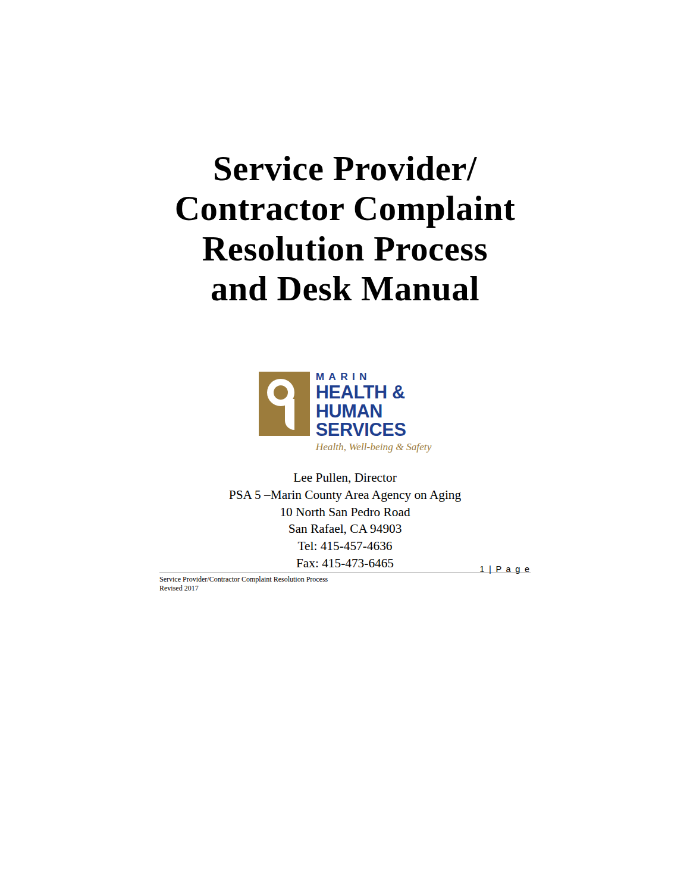Service Provider/
Contractor Complaint
Resolution Process
and Desk Manual
MARIN
HEALTH &
HUMAN
SERVICES
Health, Well-being & Safety
Lee Pullen, Director
PSA 5 –Marin County Area Agency on Aging
10 North San Pedro Road
San Rafael, CA 94903
Tel: 415-457-4636
Fax: 415-473-6465
1 | P a g e
Service Provider/Contractor Complaint Resolution Process
Revised 2017